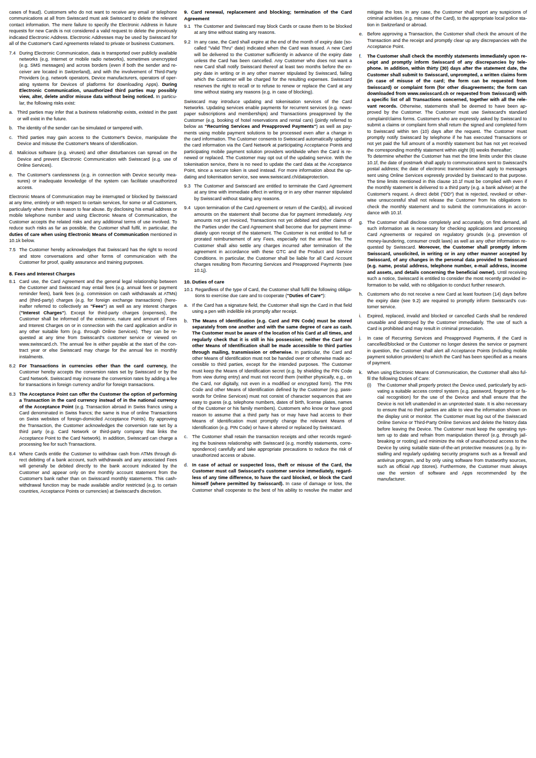cases of fraud). Customers who do not want to receive any email or telephone communications at all from Swisscard must ask Swisscard to delete the relevant contact information. The mere failure to specify the Electronic Address in future requests for new Cards is not considered a valid request to delete the previously indicated Electronic Address. Electronic Addresses may be used by Swisscard for all of the Customer's Card Agreements related to private or business Customers.
7.4
During Electronic Communication, data is transported over publicly available networks (e.g. Internet or mobile radio networks), sometimes unencrypted (e.g. SMS messages) and across borders (even if both the sender and receiver are located in Switzerland), and with the involvement of Third-Party Providers (e.g. network operators, Device manufacturers, operators of operating systems for Devices of platforms for downloading Apps). During Electronic Communication, unauthorized third parties may possibly view, alter, delete and/or misuse data without being noticed. In particular, the following risks exist:
a.
Third parties may infer that a business relationship exists, existed in the past or will exist in the future.
b.
The identity of the sender can be simulated or tampered with.
c.
Third parties may gain access to the Customer's Device, manipulate the Device and misuse the Customer's Means of Identification.
d.
Malicious software (e.g. viruses) and other disturbances can spread on the Device and prevent Electronic Communication with Swisscard (e.g. use of Online Services).
e.
The Customer's carelessness (e.g. in connection with Device security measures) or inadequate knowledge of the system can facilitate unauthorized access.
Electronic Means of Communication may be interrupted or blocked by Swisscard at any time, entirely or with respect to certain services, for some or all Customers, particularly when there is reason to fear abuse. By disclosing his email address or mobile telephone number and using Electronic Means of Communication, the Customer accepts the related risks and any additional terms of use involved. To reduce such risks as far as possible, the Customer shall fulfil, in particular, the duties of care when using Electronic Means of Communication mentioned in 10.1k below.
7.5
The Customer hereby acknowledges that Swisscard has the right to record and store conversations and other forms of communication with the Customer for proof, quality assurance and training purposes.
8. Fees and Interest Charges
8.1
Card use, the Card Agreement and the general legal relationship between the Customer and Swisscard may entail fees (e.g. annual fees or payment reminder fees), bank fees (e.g. commission on cash withdrawals at ATMs) and (third-party) charges (e.g. for foreign exchange transactions) (hereinafter referred to collectively as "Fees") as well as any interest charges ("Interest Charges"). Except for third-party charges (expenses), the Customer shall be informed of the existence, nature and amount of Fees and Interest Charges on or in connection with the card application and/or in any other suitable form (e.g. through Online Services). They can be requested at any time from Swisscard's customer service or viewed on www.swisscard.ch. The annual fee is either payable at the start of the contract year or else Swisscard may charge for the annual fee in monthly instalments.
8.2
For Transactions in currencies other than the card currency, the Customer hereby accepts the conversion rates set by Swisscard or by the Card Network. Swisscard may increase the conversion rates by adding a fee for transactions in foreign currency and/or for foreign transactions.
8.3
The Acceptance Point can offer the Customer the option of performing a Transaction in the card currency instead of in the national currency of the Acceptance Point (e.g. Transaction abroad in Swiss francs using a Card denominated in Swiss francs; the same is true of online Transactions on Swiss websites of foreign-domiciled Acceptance Points). By approving the Transaction, the Customer acknowledges the conversion rate set by a third party (e.g. Card Network or third-party company that links the Acceptance Point to the Card Network). In addition, Swisscard can charge a processing fee for such Transactions.
8.4
Where Cards entitle the Customer to withdraw cash from ATMs through direct debiting of a bank account, such withdrawals and any associated Fees will generally be debited directly to the bank account indicated by the Customer and appear only on the monthly account statement from the Customer's bank rather than on Swisscard monthly statements. This cash-withdrawal function may be made available and/or restricted (e.g. to certain countries, Acceptance Points or currencies) at Swisscard's discretion.
9. Card renewal, replacement and blocking; termination of the Card Agreement
9.1
The Customer and Swisscard may block Cards or cause them to be blocked at any time without stating any reasons.
9.2
In any case, the Card shall expire at the end of the month of expiry date (so-called "Valid Thru" date) indicated when the Card was issued. A new Card will be delivered to the Customer sufficiently in advance of the expiry date unless the Card has been cancelled. Any Customer who does not want a new Card shall notify Swisscard thereof at least two months before the expiry date in writing or in any other manner stipulated by Swisscard, failing which the Customer will be charged for the resulting expenses. Swisscard reserves the right to recall or to refuse to renew or replace the Card at any time without stating any reasons (e.g. in case of blocking).
Swisscard may introduce updating and tokenisation services of the Card Networks. Updating services enable payments for recurrent services (e.g. newspaper subscriptions and memberships) and Transactions preapproved by the Customer (e.g. booking of hotel reservations and rental cars) (jointly referred to below as "Recurring Services and Preapproved Payments") as well as payments using mobile payment solutions to be processed even after a change in the card information. The Customer consents to Swisscard automatically updating the card information via the Card Network at participating Acceptance Points and participating mobile payment solution providers worldwide when the Card is renewed or replaced. The Customer may opt out of the updating service. With the tokenisation service, there is no need to update the card data at the Acceptance Point, since a secure token is used instead. For more information about the updating and tokenisation service, see www.swisscard.ch/dataprotection.
9.3
The Customer and Swisscard are entitled to terminate the Card Agreement at any time with immediate effect in writing or in any other manner stipulated by Swisscard without stating any reasons.
9.4
Upon termination of the Card Agreement or return of the Card(s), all invoiced amounts on the statement shall become due for payment immediately. Any amounts not yet invoiced, Transactions not yet debited and other claims of the Parties under the Card Agreement shall become due for payment immediately upon receipt of the statement. The Customer is not entitled to full or prorated reimbursement of any Fees, especially not the annual fee. The Customer shall also settle any charges incurred after termination of the agreement in accordance with these GTC and the Product and Service Conditions. In particular, the Customer shall be liable for all Card Account charges resulting from Recurring Services and Preapproved Payments (see 10.1j).
10. Duties of care
10.1
Regardless of the type of Card, the Customer shall fulfil the following obligations to exercise due care and to cooperate ("Duties of Care"):
a.
If the Card has a signature field, the Customer shall sign the Card in that field using a pen with indelible ink promptly after receipt.
b.
The Means of Identification (e.g. Card and PIN Code) must be stored separately from one another and with the same degree of care as cash. The Customer must be aware of the location of his Card at all times, and regularly check that it is still in his possession; neither the Card nor other Means of Identification shall be made accessible to third parties through mailing, transmission or otherwise. In particular, the Card and other Means of Identification must not be handed over or otherwise made accessible to third parties, except for the intended purposes. The Customer must keep the Means of Identification secret (e.g. by shielding the PIN Code from view during entry) and must not record them (neither physically, e.g., on the Card, nor digitally, not even in a modified or encrypted form). The PIN Code and other Means of Identification defined by the Customer (e.g. passwords for Online Services) must not consist of character sequences that are easy to guess (e.g. telephone numbers, dates of birth, license plates, names of the Customer or his family members). Customers who know or have good reason to assume that a third party has or may have had access to their Means of Identification must promptly change the relevant Means of Identification (e.g. PIN Code) or have it altered or replaced by Swisscard.
c.
The Customer shall retain the transaction receipts and other records regarding the business relationship with Swisscard (e.g. monthly statements, correspondence) carefully and take appropriate precautions to reduce the risk of unauthorized access or abuse.
d.
In case of actual or suspected loss, theft or misuse of the Card, the Customer must call Swisscard's customer service immediately, regardless of any time difference, to have the card blocked, or block the Card himself (where permitted by Swisscard). In case of damage or loss, the Customer shall cooperate to the best of his ability to resolve the matter and mitigate the loss. In any case, the Customer shall report any suspicions of criminal activities (e.g. misuse of the Card), to the appropriate local police station in Switzerland or abroad.
e.
Before approving a Transaction, the Customer shall check the amount of the Transaction and the receipt and promptly clear up any discrepancies with the Acceptance Point.
f.
The Customer shall check the monthly statements immediately upon receipt and promptly inform Swisscard of any discrepancies by telephone. In addition, within thirty (30) days after the statement date, the Customer shall submit to Swisscard, unprompted, a written claims form (in case of misuse of the card; the form can be requested from Swisscard) or complaint form (for other disagreements; the form can downloaded from www.swisscard.ch or requested from Swisscard) with a specific list of all Transactions concerned, together with all the relevant records. Otherwise, statements shall be deemed to have been approved by the Customer. The Customer must use Swisscard's standard complaint/claims forms. Customers who are expressly asked by Swisscard to submit a claims or complaint form shall return the signed and completed form to Swisscard within ten (10) days after the request. The Customer must promptly notify Swisscard by telephone if he has executed Transactions or not yet paid the full amount of a monthly statement but has not yet received the corresponding monthly statement within eight (8) weeks thereafter;
To determine whether the Customer has met the time limits under this clause 10.1f, the date of postmark shall apply to communications sent to Swisscard's postal address; the date of electronic transmission shall apply to messages sent using Online Services expressly provided by Swisscard to that purpose. The time limits mentioned in this clause 10.1f must be complied with even if the monthly statement is delivered to a third party (e.g. a bank adviser) at the Customer's request. A direct debit ("DD") that is rejected, revoked or otherwise unsuccessful shall not release the Customer from his obligations to check the monthly statement and to submit the communications in accordance with 10.1f.
g.
The Customer shall disclose completely and accurately, on first demand, all such information as is necessary for checking applications and processing Card Agreements or required on regulatory grounds (e.g. prevention of money-laundering, consumer credit laws) as well as any other information requested by Swisscard. Moreover, the Customer shall promptly inform Swisscard, unsolicited, in writing or in any other manner accepted by Swisscard, of any changes in the personal data provided to Swisscard (e.g. name, postal address, telephone number, e-mail address, income and assets, and details concerning the beneficial owner). Until receiving such a notice, Swisscard is entitled to consider the most recently provided information to be valid, with no obligation to conduct further research.
h.
Customers who do not receive a new Card at least fourteen (14) days before the expiry date (see 9.2) are required to promptly inform Swisscard's customer service.
i.
Expired, replaced, invalid and blocked or cancelled Cards shall be rendered unusable and destroyed by the Customer immediately. The use of such a Card is prohibited and may result in criminal prosecution.
j.
In case of Recurring Services and Preapproved Payments, if the Card is cancelled/blocked or the Customer no longer desires the service or payment in question, the Customer shall alert all Acceptance Points (including mobile payment solution providers) to which the Card has been specified as a means of payment.
k.
When using Electronic Means of Communication, the Customer shall also fulfil the following Duties of Care:
(i)
The Customer shall properly protect the Device used, particularly by activating a suitable access control system (e.g. password, fingerprint or facial recognition) for the use of the Device and shall ensure that the Device is not left unattended in an unprotected state. It is also necessary to ensure that no third parties are able to view the information shown on the display unit or monitor. The Customer must log out of the Swisscard Online Service or Third-Party Online Services and delete the history data before leaving the Device. The Customer must keep the operating system up to date and refrain from manipulation thereof (e.g. through jailbreaking or rooting) and minimize the risk of unauthorized access to the Device by using suitable state-of-the-art protective measures (e.g. by installing and regularly updating security programs such as a firewall and antivirus program, and by only using software from trustworthy sources, such as official App Stores). Furthermore, the Customer must always use the version of software and Apps recommended by the manufacturer.